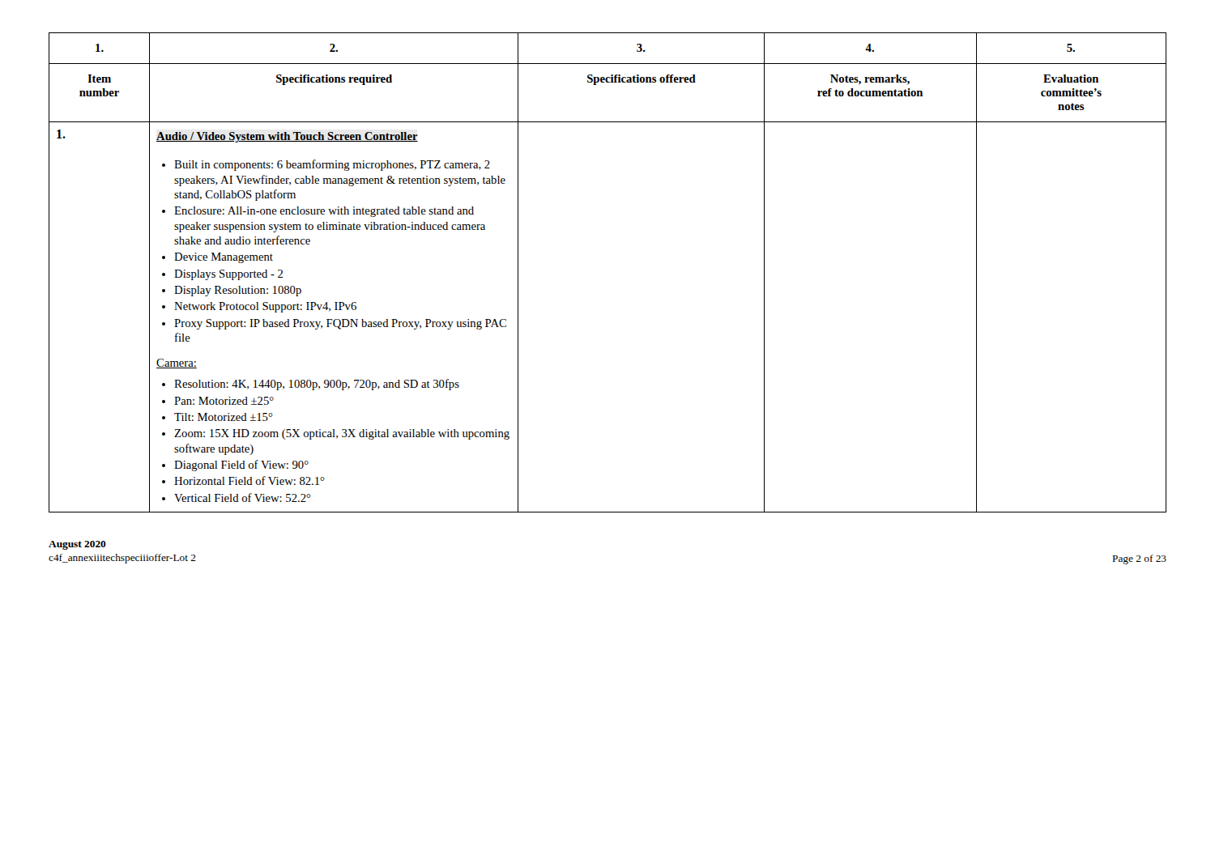| 1. | 2. | 3. | 4. | 5. |
| --- | --- | --- | --- | --- |
| Item number | Specifications required | Specifications offered | Notes, remarks, ref to documentation | Evaluation committee’s notes |
| 1. | Audio / Video System with Touch Screen Controller Built in components: 6 beamforming microphones, PTZ camera, 2 speakers, AI Viewfinder, cable management & retention system, table stand, CollabOS platform Enclosure: All-in-one enclosure with integrated table stand and speaker suspension system to eliminate vibration-induced camera shake and audio interference Device Management Displays Supported - 2 Display Resolution: 1080p Network Protocol Support: IPv4, IPv6 Proxy Support: IP based Proxy, FQDN based Proxy, Proxy using PAC file Camera: Resolution: 4K, 1440p, 1080p, 900p, 720p, and SD at 30fps Pan: Motorized ±25° Tilt: Motorized ±15° Zoom: 15X HD zoom (5X optical, 3X digital available with upcoming software update) Diagonal Field of View: 90° Horizontal Field of View: 82.1° Vertical Field of View: 52.2° | | | |
August 2020
c4f_annexiiitechspeciiioffer-Lot 2
Page 2 of 23